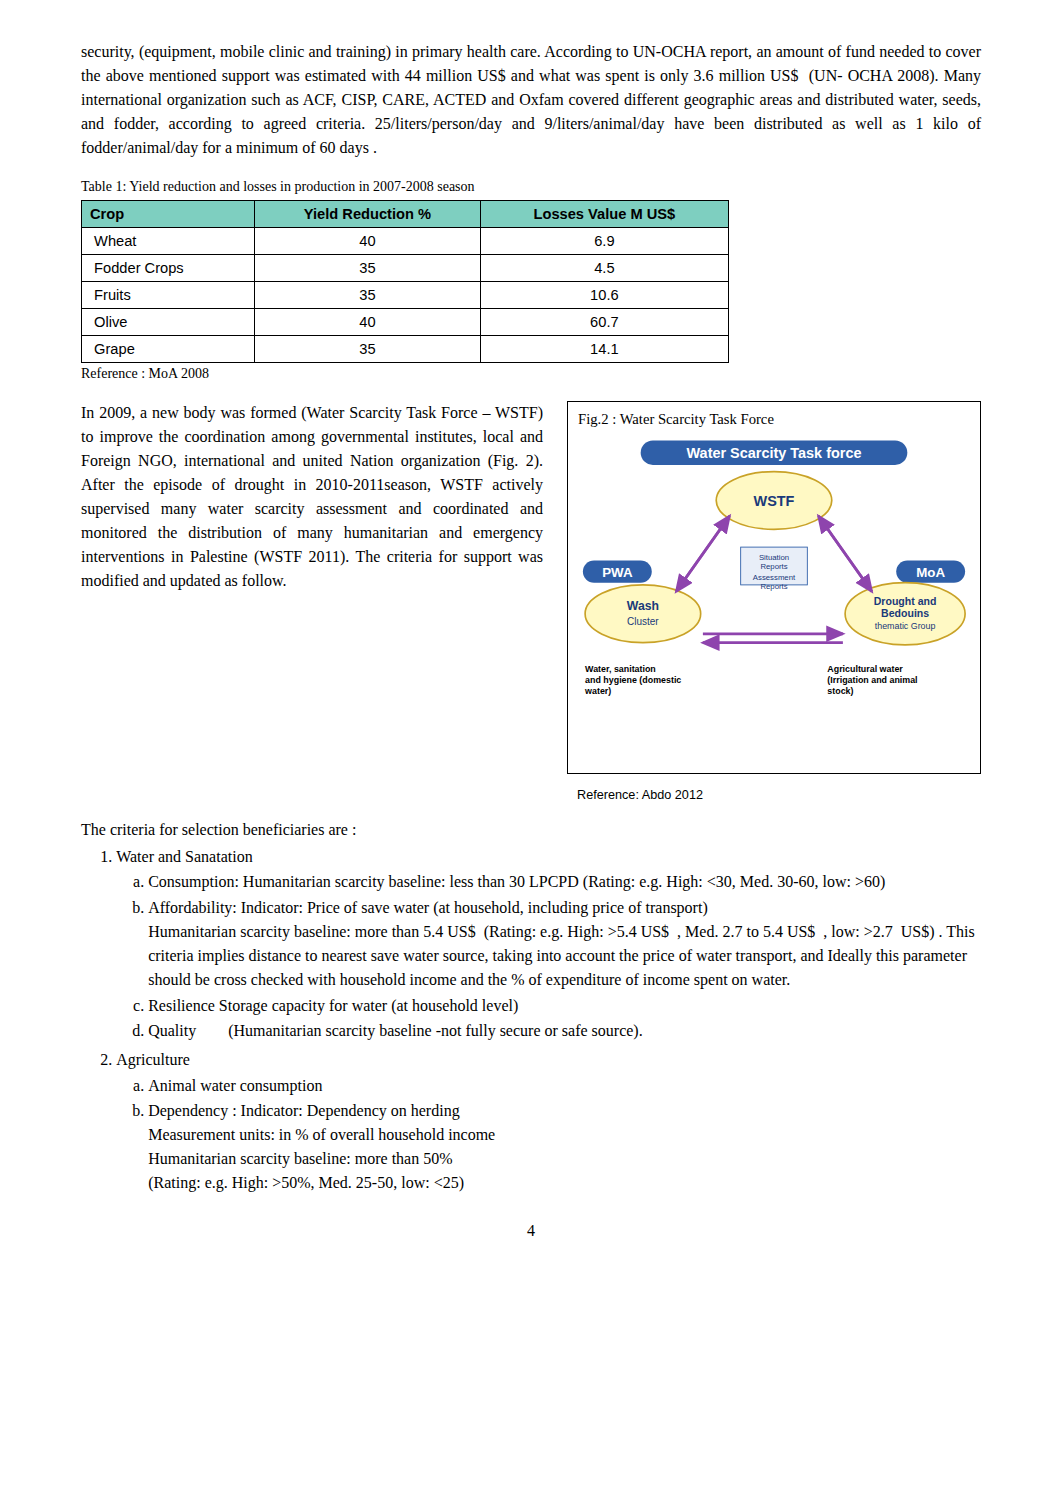security, (equipment, mobile clinic and training) in primary health care. According to UN-OCHA report, an amount of fund needed to cover the above mentioned support was estimated with 44 million US$ and what was spent is only 3.6 million US$ (UN- OCHA 2008). Many international organization such as ACF, CISP, CARE, ACTED and Oxfam covered different geographic areas and distributed water, seeds, and fodder, according to agreed criteria. 25/liters/person/day and 9/liters/animal/day have been distributed as well as 1 kilo of fodder/animal/day for a minimum of 60 days .
Table 1: Yield reduction and losses in production in 2007-2008 season
| Crop | Yield Reduction % | Losses Value M US$ |
| --- | --- | --- |
| Wheat | 40 | 6.9 |
| Fodder Crops | 35 | 4.5 |
| Fruits | 35 | 10.6 |
| Olive | 40 | 60.7 |
| Grape | 35 | 14.1 |
Reference : MoA 2008
Fig.2 : Water Scarcity Task Force
Water Scarcity Task force WSTF PWA MoA Wash Cluster Drought and Bedouins thematic Group Situation Reports Assessment Reports Water, sanitation and hygiene (domestic water) Agricultural water (Irrigation and animal stock)
In 2009, a new body was formed (Water Scarcity Task Force – WSTF) to improve the coordination among governmental institutes, local and Foreign NGO, international and united Nation organization (Fig. 2). After the episode of drought in 2010-2011season, WSTF actively supervised many water scarcity assessment and coordinated and monitored the distribution of many humanitarian and emergency interventions in Palestine (WSTF 2011). The criteria for support was modified and updated as follow.
Reference: Abdo 2012
The criteria for selection beneficiaries are :
Water and Sanatation
Consumption: Humanitarian scarcity baseline: less than 30 LPCPD (Rating: e.g. High: <30, Med. 30-60, low: >60)
Affordability: Indicator: Price of save water (at household, including price of transport)
Humanitarian scarcity baseline: more than 5.4 US$ (Rating: e.g. High: >5.4 US$ , Med. 2.7 to 5.4 US$ , low: >2.7 US$) . This criteria implies distance to nearest save water source, taking into account the price of water transport, and Ideally this parameter should be cross checked with household income and the % of expenditure of income spent on water.
Resilience Storage capacity for water (at household level)
Quality (Humanitarian scarcity baseline -not fully secure or safe source).
Agriculture
Animal water consumption
Dependency : Indicator: Dependency on herding
Measurement units: in % of overall household income
Humanitarian scarcity baseline: more than 50%
(Rating: e.g. High: >50%, Med. 25-50, low: <25)
4